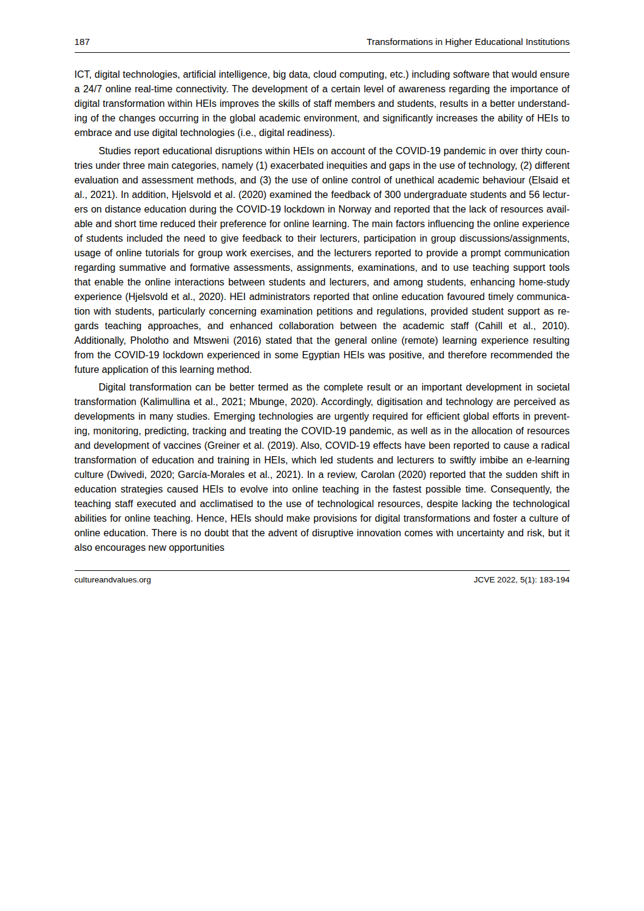187 Transformations in Higher Educational Institutions
ICT, digital technologies, artificial intelligence, big data, cloud computing, etc.) including software that would ensure a 24/7 online real-time connectivity. The development of a certain level of awareness regarding the importance of digital transformation within HEIs improves the skills of staff members and students, results in a better understanding of the changes occurring in the global academic environment, and significantly increases the ability of HEIs to embrace and use digital technologies (i.e., digital readiness).
Studies report educational disruptions within HEIs on account of the COVID-19 pandemic in over thirty countries under three main categories, namely (1) exacerbated inequities and gaps in the use of technology, (2) different evaluation and assessment methods, and (3) the use of online control of unethical academic behaviour (Elsaid et al., 2021). In addition, Hjelsvold et al. (2020) examined the feedback of 300 undergraduate students and 56 lecturers on distance education during the COVID-19 lockdown in Norway and reported that the lack of resources available and short time reduced their preference for online learning. The main factors influencing the online experience of students included the need to give feedback to their lecturers, participation in group discussions/assignments, usage of online tutorials for group work exercises, and the lecturers reported to provide a prompt communication regarding summative and formative assessments, assignments, examinations, and to use teaching support tools that enable the online interactions between students and lecturers, and among students, enhancing home-study experience (Hjelsvold et al., 2020). HEI administrators reported that online education favoured timely communication with students, particularly concerning examination petitions and regulations, provided student support as regards teaching approaches, and enhanced collaboration between the academic staff (Cahill et al., 2010). Additionally, Pholotho and Mtsweni (2016) stated that the general online (remote) learning experience resulting from the COVID-19 lockdown experienced in some Egyptian HEIs was positive, and therefore recommended the future application of this learning method.
Digital transformation can be better termed as the complete result or an important development in societal transformation (Kalimullina et al., 2021; Mbunge, 2020). Accordingly, digitisation and technology are perceived as developments in many studies. Emerging technologies are urgently required for efficient global efforts in preventing, monitoring, predicting, tracking and treating the COVID-19 pandemic, as well as in the allocation of resources and development of vaccines (Greiner et al. (2019). Also, COVID-19 effects have been reported to cause a radical transformation of education and training in HEIs, which led students and lecturers to swiftly imbibe an e-learning culture (Dwivedi, 2020; García-Morales et al., 2021). In a review, Carolan (2020) reported that the sudden shift in education strategies caused HEIs to evolve into online teaching in the fastest possible time. Consequently, the teaching staff executed and acclimatised to the use of technological resources, despite lacking the technological abilities for online teaching. Hence, HEIs should make provisions for digital transformations and foster a culture of online education. There is no doubt that the advent of disruptive innovation comes with uncertainty and risk, but it also encourages new opportunities
cultureandvalues.org JCVE 2022, 5(1): 183-194